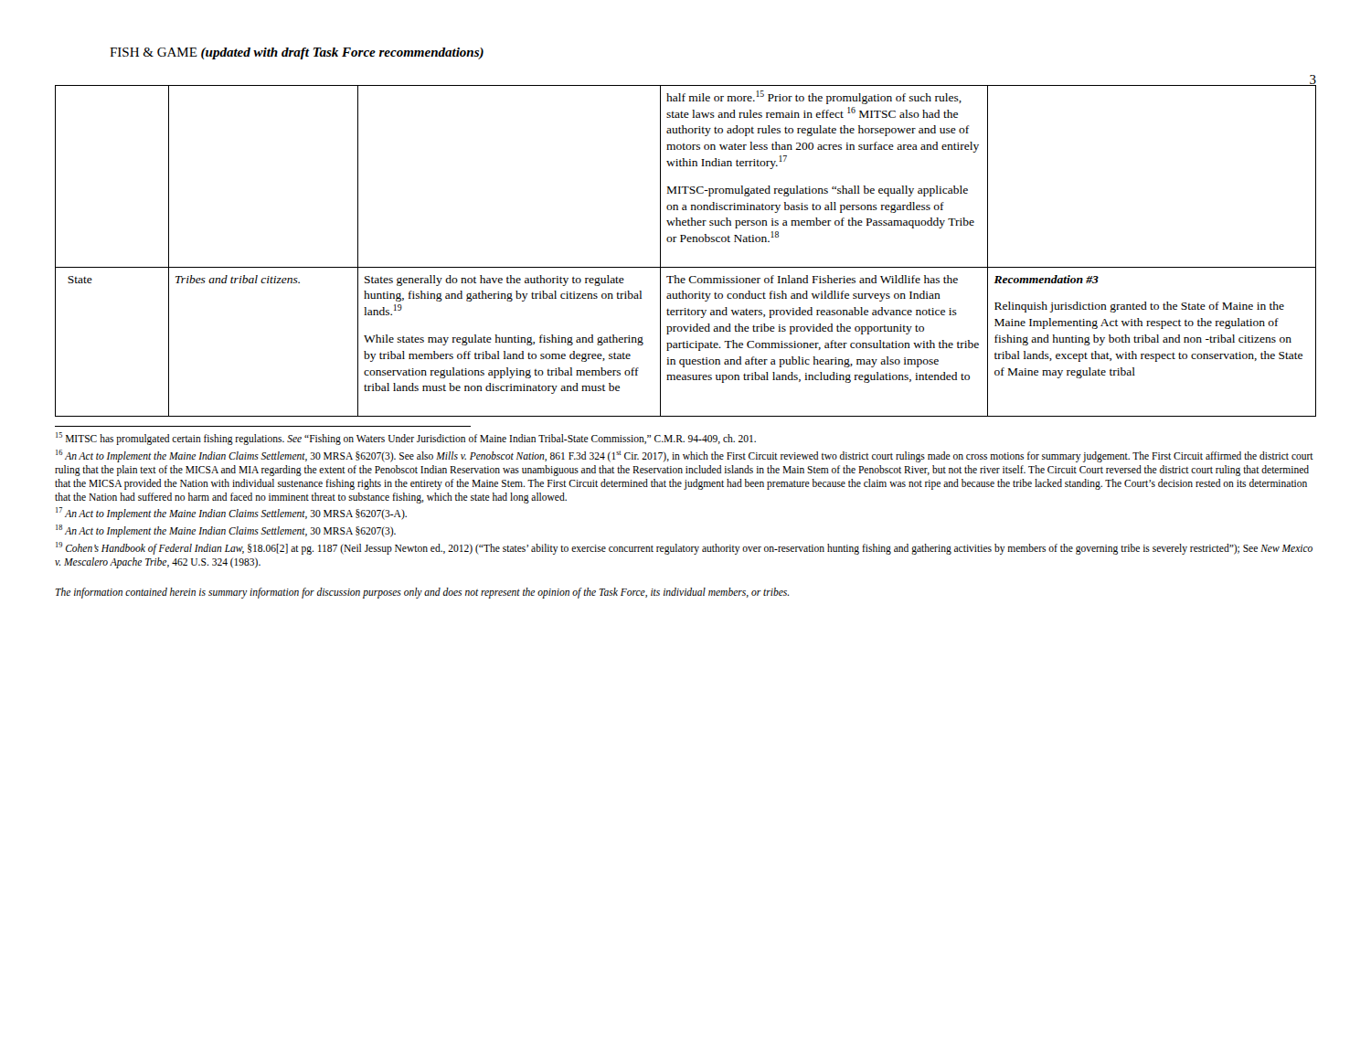FISH & GAME (updated with draft Task Force recommendations)
3
| | | | half mile or more. 15 Prior to the promulgation of such rules, state laws and rules remain in effect 16 MITSC also had the authority to adopt rules to regulate the horsepower and use of motors on water less than 200 acres in surface area and entirely within Indian territory. 17 MITSC-promulgated regulations “shall be equally applicable on a nondiscriminatory basis to all persons regardless of whether such person is a member of the Passamaquoddy Tribe or Penobscot Nation. 18 | |
| State | Tribes and tribal citizens. | States generally do not have the authority to regulate hunting, fishing and gathering by tribal citizens on tribal lands. 19 While states may regulate hunting, fishing and gathering by tribal members off tribal land to some degree, state conservation regulations applying to tribal members off tribal lands must be non discriminatory and must be | The Commissioner of Inland Fisheries and Wildlife has the authority to conduct fish and wildlife surveys on Indian territory and waters, provided reasonable advance notice is provided and the tribe is provided the opportunity to participate. The Commissioner, after consultation with the tribe in question and after a public hearing, may also impose measures upon tribal lands, including regulations, intended to | Recommendation #3 Relinquish jurisdiction granted to the State of Maine in the Maine Implementing Act with respect to the regulation of fishing and hunting by both tribal and non -tribal citizens on tribal lands, except that, with respect to conservation, the State of Maine may regulate tribal |
15 MITSC has promulgated certain fishing regulations. See “Fishing on Waters Under Jurisdiction of Maine Indian Tribal-State Commission,” C.M.R. 94-409, ch. 201.
16 An Act to Implement the Maine Indian Claims Settlement, 30 MRSA §6207(3). See also Mills v. Penobscot Nation, 861 F.3d 324 (1st Cir. 2017), in which the First Circuit reviewed two district court rulings made on cross motions for summary judgement. The First Circuit affirmed the district court ruling that the plain text of the MICSA and MIA regarding the extent of the Penobscot Indian Reservation was unambiguous and that the Reservation included islands in the Main Stem of the Penobscot River, but not the river itself. The Circuit Court reversed the district court ruling that determined that the MICSA provided the Nation with individual sustenance fishing rights in the entirety of the Maine Stem. The First Circuit determined that the judgment had been premature because the claim was not ripe and because the tribe lacked standing. The Court’s decision rested on its determination that the Nation had suffered no harm and faced no imminent threat to substance fishing, which the state had long allowed.
17 An Act to Implement the Maine Indian Claims Settlement, 30 MRSA §6207(3-A).
18 An Act to Implement the Maine Indian Claims Settlement, 30 MRSA §6207(3).
19 Cohen’s Handbook of Federal Indian Law, §18.06[2] at pg. 1187 (Neil Jessup Newton ed., 2012) (“The states’ ability to exercise concurrent regulatory authority over on-reservation hunting fishing and gathering activities by members of the governing tribe is severely restricted”); See New Mexico v. Mescalero Apache Tribe, 462 U.S. 324 (1983).
The information contained herein is summary information for discussion purposes only and does not represent the opinion of the Task Force, its individual members, or tribes.